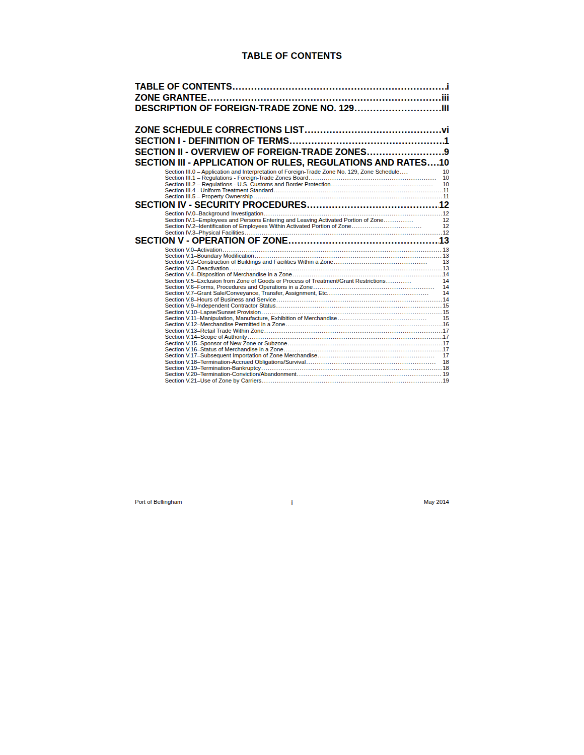TABLE OF CONTENTS
TABLE OF CONTENTS.................................................................................................. i
ZONE GRANTEE......................................................................................................... iii
DESCRIPTION OF FOREIGN-TRADE ZONE NO. 129................................................ iii
ZONE SCHEDULE CORRECTIONS LIST..................................................................... vi
SECTION I - DEFINITION OF TERMS........................................................................... 1
SECTION II - OVERVIEW OF FOREIGN-TRADE ZONES............................................. 9
SECTION III - APPLICATION OF RULES, REGULATIONS AND RATES................... 10
Section III.0 – Application and Interpretation of Foreign-Trade Zone No. 129, Zone Schedule.... 10
Section III.1 – Regulations - Foreign-Trade Zones Board............................................................ 10
Section III.2 – Regulations - U.S. Customs and Border Protection................................................ 10
Section III.4 - Uniform Treatment Standard................................................................................... 11
Section III.5 – Property Ownership.............................................................................................. 11
SECTION IV - SECURITY PROCEDURES.................................................................. 12
Section IV.0–Background Investigation.......................................................................................... 12
Section IV.1–Employees and Persons Entering and Leaving Activated Portion of Zone.............. 12
Section IV.2–Identification of Employees Within Activated Portion of Zone................................. 12
Section IV.3–Physical Facilities..................................................................................................... 12
SECTION V - OPERATION OF ZONE.......................................................................... 13
Section V.0–Activation................................................................................................................. 13
Section V.1–Boundary Modification................................................................................................ 13
Section V.2–Construction of Buildings and Facilities Within a Zone............................................ 13
Section V.3–Deactivation.............................................................................................................. 13
Section V.4–Disposition of Merchandise in a Zone....................................................................... 14
Section V.5–Exclusion from Zone of Goods or Process of Treatment/Grant Restrictions............ 14
Section V.6–Forms, Procedures and Operations in a Zone......................................................... 14
Section V.7–Grant Sale/Conveyance, Transfer, Assignment, Etc................................................ 14
Section V.8–Hours of Business and Service.............................................................................. 14
Section V.9–Independent Contractor Status.................................................................................. 15
Section V.10–Lapse/Sunset Provision.......................................................................................... 15
Section V.11–Manipulation, Manufacture, Exhibition of Merchandise.......................................... 15
Section V.12–Merchandise Permitted in a Zone.......................................................................... 16
Section V.13–Retail Trade Within Zone......................................................................................... 17
Section V.14–Scope of Authority.................................................................................................. 17
Section V.15–Sponsor of New Zone or Subzone......................................................................... 17
Section V.16–Status of Merchandise in a Zone............................................................................. 17
Section V.17–Subsequent Importation of Zone Merchandise....................................................... 17
Section V.18–Termination-Accrued Obligations/Survival............................................................. 18
Section V.19–Termination-Bankruptcy.......................................................................................... 18
Section V.20–Termination-Conviction/Abandonment.................................................................... 19
Section V.21–Use of Zone by Carriers......................................................................................... 19
Port of Bellingham i May 2014